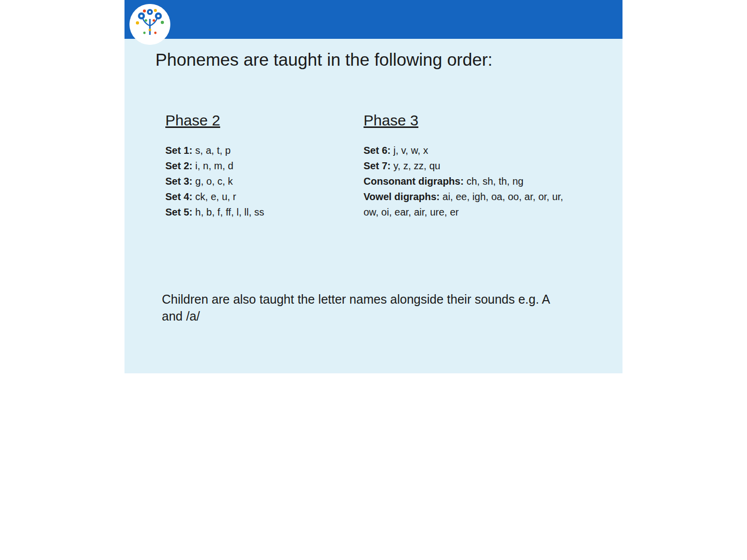Phonemes are taught in the following order:
Phase 2
Set 1: s, a, t, p
Set 2: i, n, m, d
Set 3: g, o, c, k
Set 4: ck, e, u, r
Set 5: h, b, f, ff, l, ll, ss
Phase 3
Set 6: j, v, w, x
Set 7: y, z, zz, qu
Consonant digraphs: ch, sh, th, ng
Vowel digraphs: ai, ee, igh, oa, oo, ar, or, ur, ow, oi, ear, air, ure, er
Children are also taught the letter names alongside their sounds e.g. A and /a/